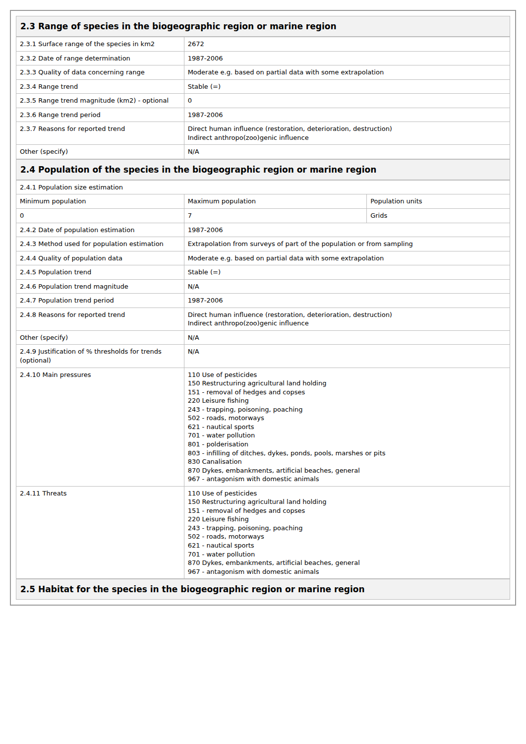2.3 Range of species in the biogeographic region or marine region
| 2.3.1 Surface range of the species in km2 | 2672 |
| 2.3.2 Date of range determination | 1987-2006 |
| 2.3.3 Quality of data concerning range | Moderate e.g. based on partial data with some extrapolation |
| 2.3.4 Range trend | Stable (=) |
| 2.3.5 Range trend magnitude (km2) - optional | 0 |
| 2.3.6 Range trend period | 1987-2006 |
| 2.3.7 Reasons for reported trend | Direct human influence (restoration, deterioration, destruction) Indirect anthropo(zoo)genic influence |
| Other (specify) | N/A |
2.4 Population of the species in the biogeographic region or marine region
| 2.4.1 Population size estimation |
| Minimum population | Maximum population | Population units |
| 0 | 7 | Grids |
| 2.4.2 Date of population estimation | 1987-2006 |
| 2.4.3 Method used for population estimation | Extrapolation from surveys of part of the population or from sampling |
| 2.4.4 Quality of population data | Moderate e.g. based on partial data with some extrapolation |
| 2.4.5 Population trend | Stable (=) |
| 2.4.6 Population trend magnitude | N/A |
| 2.4.7 Population trend period | 1987-2006 |
| 2.4.8 Reasons for reported trend | Direct human influence (restoration, deterioration, destruction) Indirect anthropo(zoo)genic influence |
| Other (specify) | N/A |
| 2.4.9 Justification of % thresholds for trends (optional) | N/A |
| 2.4.10 Main pressures | 110 Use of pesticides 150 Restructuring agricultural land holding 151 - removal of hedges and copses 220 Leisure fishing 243 - trapping, poisoning, poaching 502 - roads, motorways 621 - nautical sports 701 - water pollution 801 - polderisation 803 - infilling of ditches, dykes, ponds, pools, marshes or pits 830 Canalisation 870 Dykes, embankments, artificial beaches, general 967 - antagonism with domestic animals |
| 2.4.11 Threats | 110 Use of pesticides 150 Restructuring agricultural land holding 151 - removal of hedges and copses 220 Leisure fishing 243 - trapping, poisoning, poaching 502 - roads, motorways 621 - nautical sports 701 - water pollution 870 Dykes, embankments, artificial beaches, general 967 - antagonism with domestic animals |
2.5 Habitat for the species in the biogeographic region or marine region